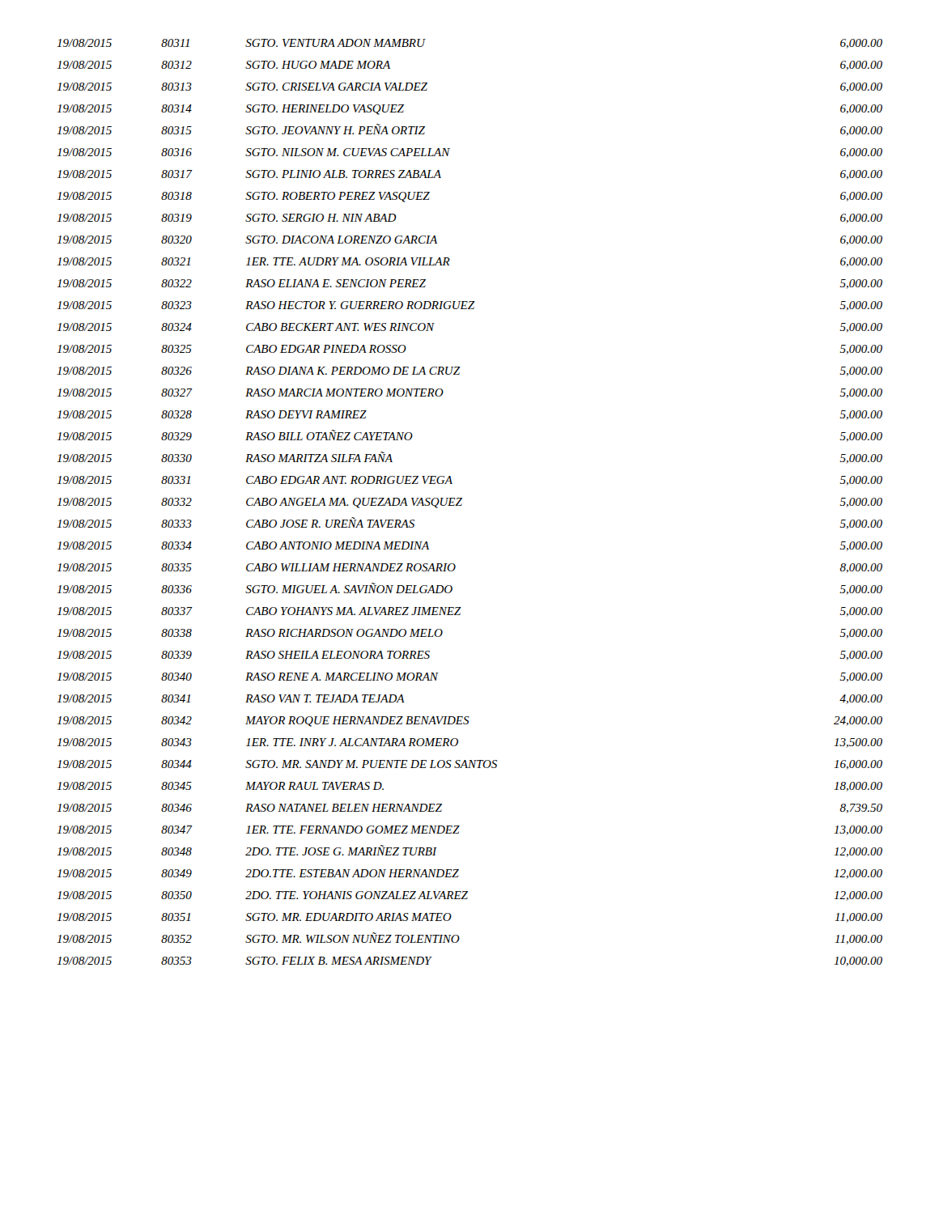| 19/08/2015 | 80311 | SGTO. VENTURA ADON MAMBRU | 6,000.00 |
| 19/08/2015 | 80312 | SGTO. HUGO MADE MORA | 6,000.00 |
| 19/08/2015 | 80313 | SGTO. CRISELVA GARCIA VALDEZ | 6,000.00 |
| 19/08/2015 | 80314 | SGTO. HERINELDO VASQUEZ | 6,000.00 |
| 19/08/2015 | 80315 | SGTO. JEOVANNY H. PEÑA ORTIZ | 6,000.00 |
| 19/08/2015 | 80316 | SGTO. NILSON M. CUEVAS CAPELLAN | 6,000.00 |
| 19/08/2015 | 80317 | SGTO. PLINIO ALB. TORRES ZABALA | 6,000.00 |
| 19/08/2015 | 80318 | SGTO. ROBERTO PEREZ VASQUEZ | 6,000.00 |
| 19/08/2015 | 80319 | SGTO. SERGIO H. NIN ABAD | 6,000.00 |
| 19/08/2015 | 80320 | SGTO. DIACONA LORENZO GARCIA | 6,000.00 |
| 19/08/2015 | 80321 | 1ER. TTE. AUDRY MA. OSORIA VILLAR | 6,000.00 |
| 19/08/2015 | 80322 | RASO ELIANA E. SENCION PEREZ | 5,000.00 |
| 19/08/2015 | 80323 | RASO HECTOR Y. GUERRERO RODRIGUEZ | 5,000.00 |
| 19/08/2015 | 80324 | CABO BECKERT ANT. WES RINCON | 5,000.00 |
| 19/08/2015 | 80325 | CABO EDGAR PINEDA ROSSO | 5,000.00 |
| 19/08/2015 | 80326 | RASO DIANA K. PERDOMO DE LA CRUZ | 5,000.00 |
| 19/08/2015 | 80327 | RASO MARCIA MONTERO MONTERO | 5,000.00 |
| 19/08/2015 | 80328 | RASO DEYVI RAMIREZ | 5,000.00 |
| 19/08/2015 | 80329 | RASO BILL OTAÑEZ CAYETANO | 5,000.00 |
| 19/08/2015 | 80330 | RASO MARITZA SILFA FAÑA | 5,000.00 |
| 19/08/2015 | 80331 | CABO EDGAR ANT. RODRIGUEZ VEGA | 5,000.00 |
| 19/08/2015 | 80332 | CABO ANGELA MA. QUEZADA VASQUEZ | 5,000.00 |
| 19/08/2015 | 80333 | CABO JOSE R. UREÑA TAVERAS | 5,000.00 |
| 19/08/2015 | 80334 | CABO ANTONIO MEDINA MEDINA | 5,000.00 |
| 19/08/2015 | 80335 | CABO WILLIAM HERNANDEZ ROSARIO | 8,000.00 |
| 19/08/2015 | 80336 | SGTO. MIGUEL A. SAVIÑON DELGADO | 5,000.00 |
| 19/08/2015 | 80337 | CABO YOHANYS MA. ALVAREZ JIMENEZ | 5,000.00 |
| 19/08/2015 | 80338 | RASO RICHARDSON OGANDO MELO | 5,000.00 |
| 19/08/2015 | 80339 | RASO SHEILA ELEONORA TORRES | 5,000.00 |
| 19/08/2015 | 80340 | RASO RENE A. MARCELINO MORAN | 5,000.00 |
| 19/08/2015 | 80341 | RASO VAN T. TEJADA TEJADA | 4,000.00 |
| 19/08/2015 | 80342 | MAYOR ROQUE HERNANDEZ BENAVIDES | 24,000.00 |
| 19/08/2015 | 80343 | 1ER. TTE. INRY J. ALCANTARA ROMERO | 13,500.00 |
| 19/08/2015 | 80344 | SGTO. MR. SANDY M. PUENTE DE LOS SANTOS | 16,000.00 |
| 19/08/2015 | 80345 | MAYOR RAUL TAVERAS D. | 18,000.00 |
| 19/08/2015 | 80346 | RASO NATANEL BELEN HERNANDEZ | 8,739.50 |
| 19/08/2015 | 80347 | 1ER. TTE. FERNANDO GOMEZ MENDEZ | 13,000.00 |
| 19/08/2015 | 80348 | 2DO. TTE. JOSE G. MARIÑEZ TURBI | 12,000.00 |
| 19/08/2015 | 80349 | 2DO.TTE. ESTEBAN ADON HERNANDEZ | 12,000.00 |
| 19/08/2015 | 80350 | 2DO. TTE. YOHANIS GONZALEZ ALVAREZ | 12,000.00 |
| 19/08/2015 | 80351 | SGTO. MR. EDUARDITO ARIAS MATEO | 11,000.00 |
| 19/08/2015 | 80352 | SGTO. MR. WILSON NUÑEZ TOLENTINO | 11,000.00 |
| 19/08/2015 | 80353 | SGTO. FELIX B. MESA ARISMENDY | 10,000.00 |